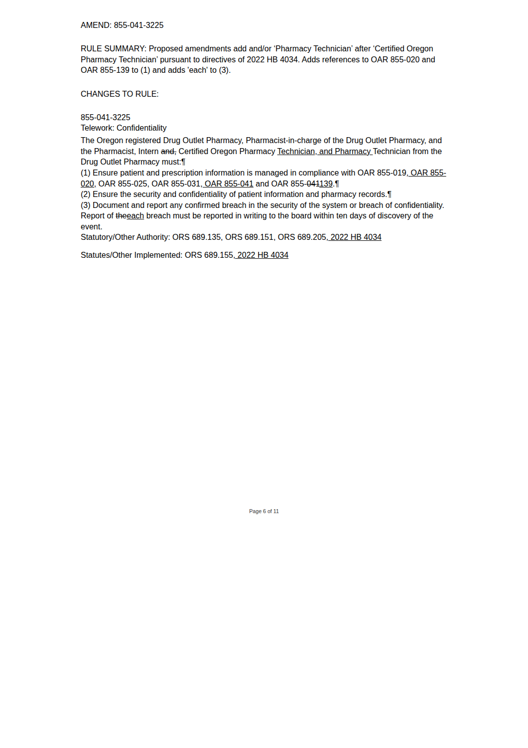AMEND: 855-041-3225
RULE SUMMARY: Proposed amendments add and/or ‘Pharmacy Technician’ after ‘Certified Oregon Pharmacy Technician’ pursuant to directives of 2022 HB 4034. Adds references to OAR 855-020 and OAR 855-139 to (1) and adds 'each' to (3).
CHANGES TO RULE:
855-041-3225
Telework: Confidentiality
The Oregon registered Drug Outlet Pharmacy, Pharmacist-in-charge of the Drug Outlet Pharmacy, and the Pharmacist, Intern and, Certified Oregon Pharmacy Technician, and Pharmacy Technician from the Drug Outlet Pharmacy must:¶
(1) Ensure patient and prescription information is managed in compliance with OAR 855-019, OAR 855-020, OAR 855-025, OAR 855-031, OAR 855-041 and OAR 855-041139.¶
(2) Ensure the security and confidentiality of patient information and pharmacy records.¶
(3) Document and report any confirmed breach in the security of the system or breach of confidentiality. Report of theeach breach must be reported in writing to the board within ten days of discovery of the event.
Statutory/Other Authority: ORS 689.135, ORS 689.151, ORS 689.205, 2022 HB 4034
Statutes/Other Implemented: ORS 689.155, 2022 HB 4034
Page 6 of 11